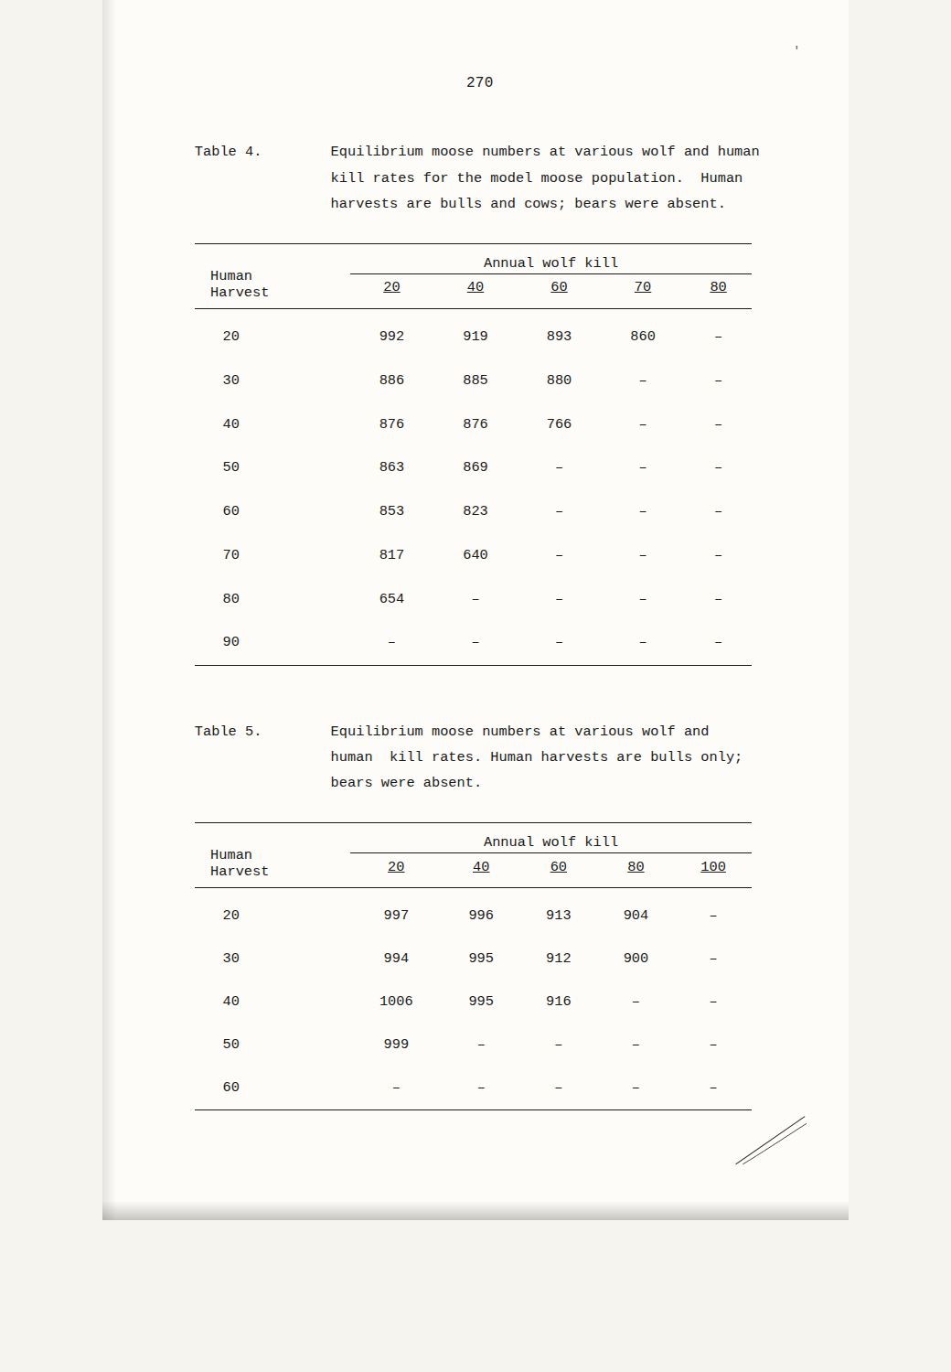'
270
Table 4. Equilibrium moose numbers at various wolf and human kill rates for the model moose population. Human harvests are bulls and cows; bears were absent.
| Human Harvest | Annual wolf kill |
| --- | --- |
| 20 | 40 | 60 | 70 | 80 |
| 20 | 992 | 919 | 893 | 860 | – |
| 30 | 886 | 885 | 880 | – | – |
| 40 | 876 | 876 | 766 | – | – |
| 50 | 863 | 869 | – | – | – |
| 60 | 853 | 823 | – | – | – |
| 70 | 817 | 640 | – | – | – |
| 80 | 654 | – | – | – | – |
| 90 | – | – | – | – | – |
Table 5. Equilibrium moose numbers at various wolf and human kill rates. Human harvests are bulls only; bears were absent.
| Human Harvest | Annual wolf kill |
| --- | --- |
| 20 | 40 | 60 | 80 | 100 |
| 20 | 997 | 996 | 913 | 904 | – |
| 30 | 994 | 995 | 912 | 900 | – |
| 40 | 1006 | 995 | 916 | – | – |
| 50 | 999 | – | – | – | – |
| 60 | – | – | – | – | – |